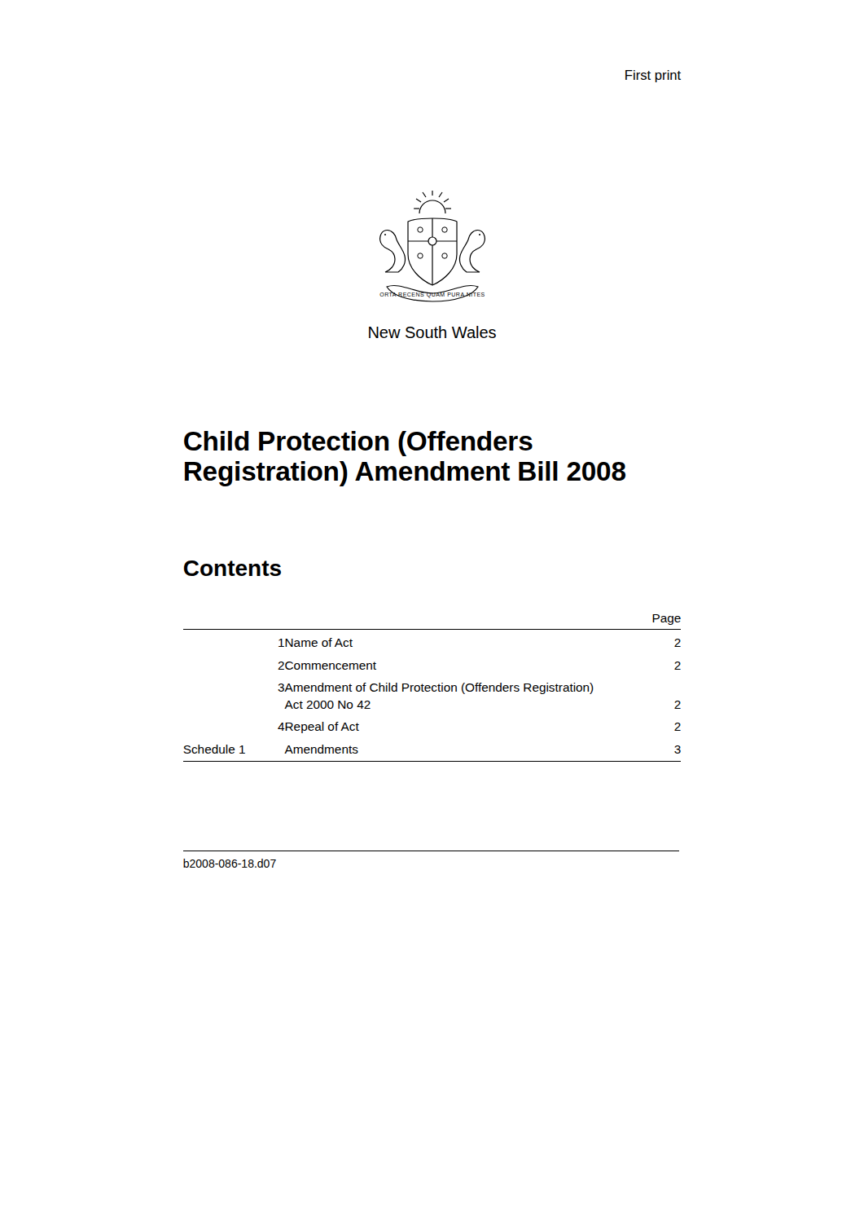First print
ORTA RECENS QUAM PURA NITES
New South Wales
Child Protection (Offenders Registration) Amendment Bill 2008
Contents
| | | Page |
| 1 | Name of Act | 2 |
| 2 | Commencement | 2 |
| 3 | Amendment of Child Protection (Offenders Registration) Act 2000 No 42 | 2 |
| 4 | Repeal of Act | 2 |
| Schedule 1 | Amendments | 3 |
b2008-086-18.d07